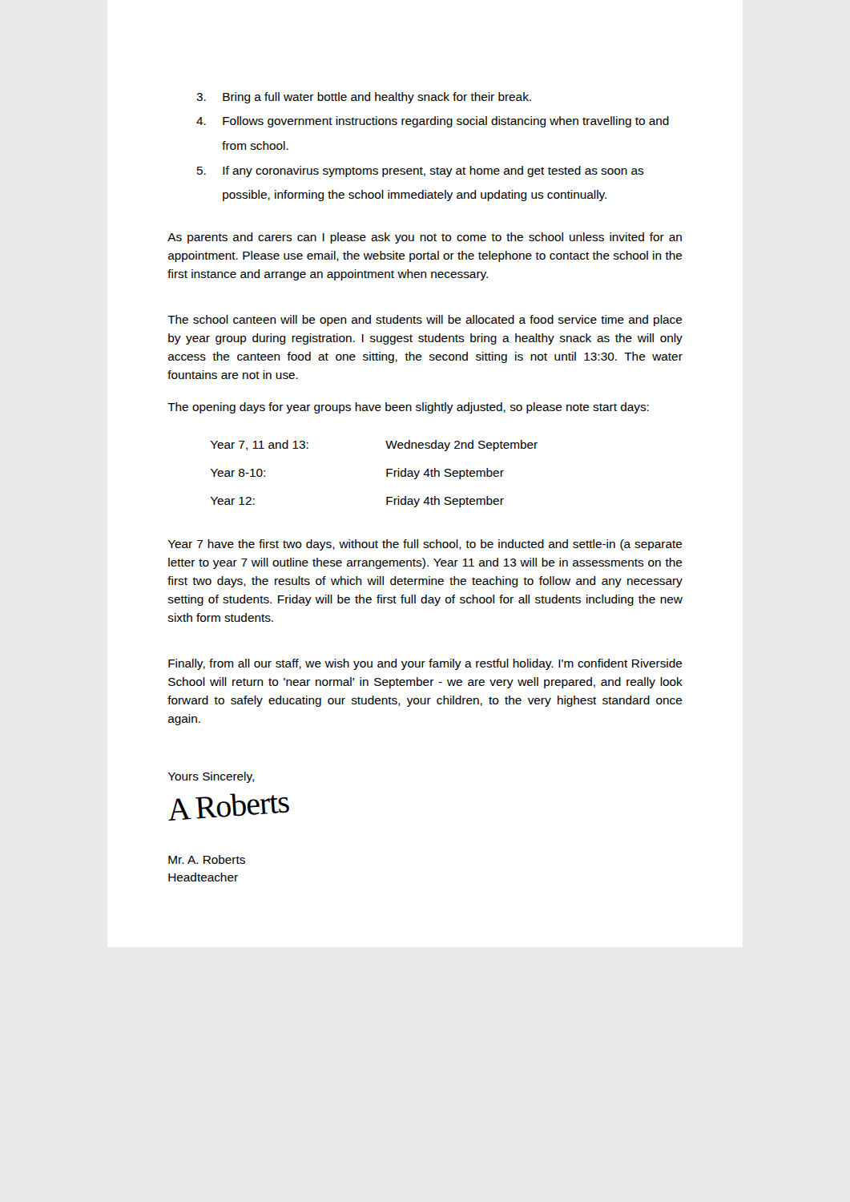Bring a full water bottle and healthy snack for their break.
Follows government instructions regarding social distancing when travelling to and from school.
If any coronavirus symptoms present, stay at home and get tested as soon as possible, informing the school immediately and updating us continually.
As parents and carers can I please ask you not to come to the school unless invited for an appointment. Please use email, the website portal or the telephone to contact the school in the first instance and arrange an appointment when necessary.
The school canteen will be open and students will be allocated a food service time and place by year group during registration. I suggest students bring a healthy snack as the will only access the canteen food at one sitting, the second sitting is not until 13:30. The water fountains are not in use.
The opening days for year groups have been slightly adjusted, so please note start days:
| Year 7, 11 and 13: | Wednesday 2nd September |
| Year 8-10: | Friday 4th September |
| Year 12: | Friday 4th September |
Year 7 have the first two days, without the full school, to be inducted and settle-in (a separate letter to year 7 will outline these arrangements). Year 11 and 13 will be in assessments on the first two days, the results of which will determine the teaching to follow and any necessary setting of students. Friday will be the first full day of school for all students including the new sixth form students.
Finally, from all our staff, we wish you and your family a restful holiday. I'm confident Riverside School will return to 'near normal' in September - we are very well prepared, and really look forward to safely educating our students, your children, to the very highest standard once again.
Yours Sincerely,
A Roberts
Mr. A. Roberts
Headteacher